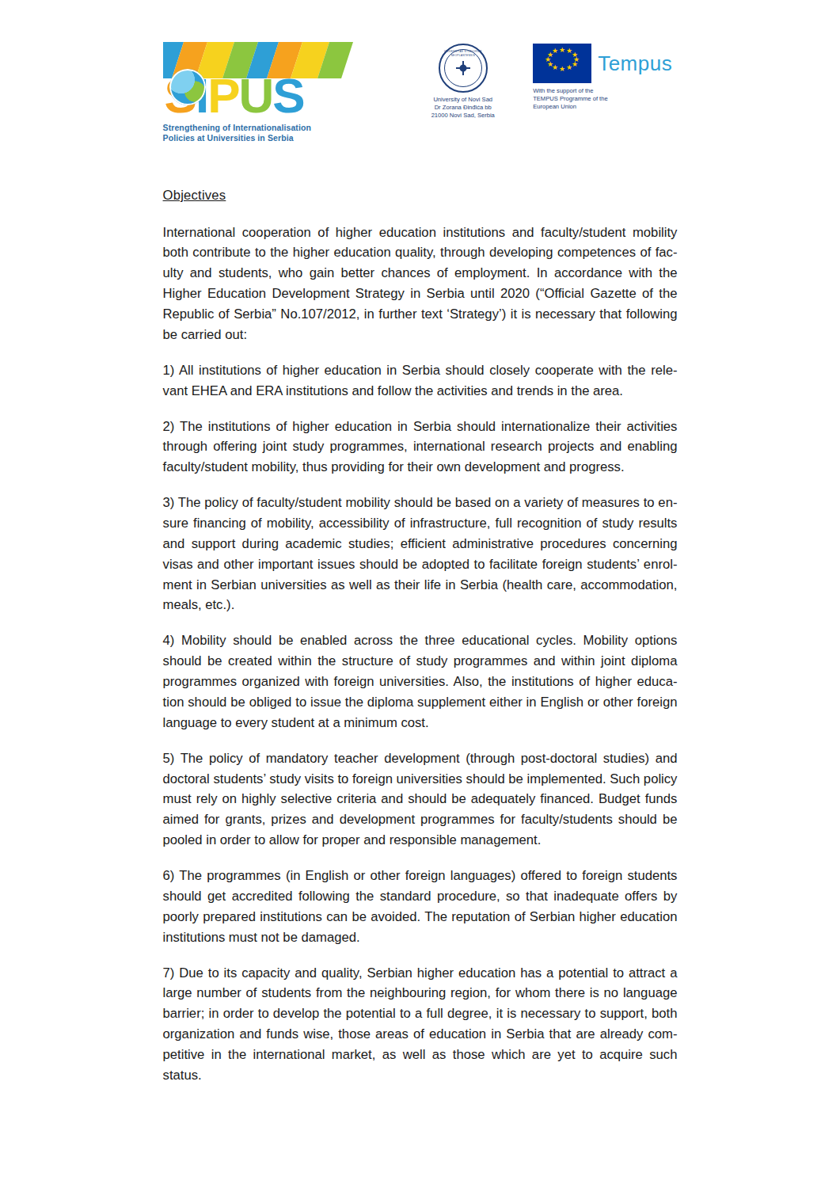SIPUS
Strengthening of Internationalisation
Policies at Universities in Serbia
Universitas Studiorum Neoplantensis
University of Novi Sad
Dr Zorana Đinđića bb
21000 Novi Sad, Serbia
★ ★ ★ ★ ★ ★ ★ ★ ★ ★ ★ ★
Tempus
With the support of the
TEMPUS Programme of the
European Union
Objectives
International cooperation of higher education institutions and faculty/student mobility both contribute to the higher education quality, through developing competences of faculty and students, who gain better chances of employment. In accordance with the Higher Education Development Strategy in Serbia until 2020 (“Official Gazette of the Republic of Serbia” No.107/2012, in further text ‘Strategy’) it is necessary that following be carried out:
1) All institutions of higher education in Serbia should closely cooperate with the relevant EHEA and ERA institutions and follow the activities and trends in the area.
2) The institutions of higher education in Serbia should internationalize their activities through offering joint study programmes, international research projects and enabling faculty/student mobility, thus providing for their own development and progress.
3) The policy of faculty/student mobility should be based on a variety of measures to ensure financing of mobility, accessibility of infrastructure, full recognition of study results and support during academic studies; efficient administrative procedures concerning visas and other important issues should be adopted to facilitate foreign students’ enrolment in Serbian universities as well as their life in Serbia (health care, accommodation, meals, etc.).
4) Mobility should be enabled across the three educational cycles. Mobility options should be created within the structure of study programmes and within joint diploma programmes organized with foreign universities. Also, the institutions of higher education should be obliged to issue the diploma supplement either in English or other foreign language to every student at a minimum cost.
5) The policy of mandatory teacher development (through post-doctoral studies) and doctoral students’ study visits to foreign universities should be implemented. Such policy must rely on highly selective criteria and should be adequately financed. Budget funds aimed for grants, prizes and development programmes for faculty/students should be pooled in order to allow for proper and responsible management.
6) The programmes (in English or other foreign languages) offered to foreign students should get accredited following the standard procedure, so that inadequate offers by poorly prepared institutions can be avoided. The reputation of Serbian higher education institutions must not be damaged.
7) Due to its capacity and quality, Serbian higher education has a potential to attract a large number of students from the neighbouring region, for whom there is no language barrier; in order to develop the potential to a full degree, it is necessary to support, both organization and funds wise, those areas of education in Serbia that are already competitive in the international market, as well as those which are yet to acquire such status.